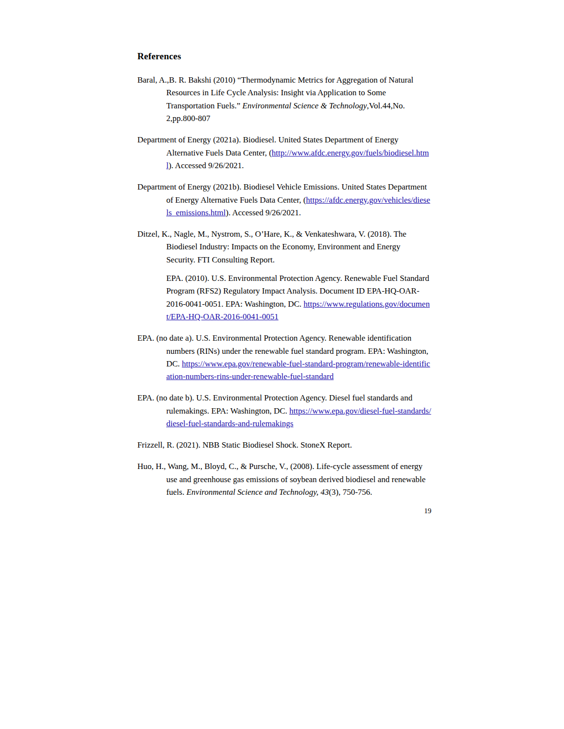References
Baral, A.,B. R. Bakshi (2010) “Thermodynamic Metrics for Aggregation of Natural Resources in Life Cycle Analysis: Insight via Application to Some Transportation Fuels.” Environmental Science & Technology,Vol.44,No. 2,pp.800-807
Department of Energy (2021a). Biodiesel. United States Department of Energy Alternative Fuels Data Center, (http://www.afdc.energy.gov/fuels/biodiesel.html). Accessed 9/26/2021.
Department of Energy (2021b). Biodiesel Vehicle Emissions. United States Department of Energy Alternative Fuels Data Center, (https://afdc.energy.gov/vehicles/diesels_emissions.html). Accessed 9/26/2021.
Ditzel, K., Nagle, M., Nystrom, S., O’Hare, K., & Venkateshwara, V. (2018). The Biodiesel Industry: Impacts on the Economy, Environment and Energy Security. FTI Consulting Report.
EPA. (2010). U.S. Environmental Protection Agency. Renewable Fuel Standard Program (RFS2) Regulatory Impact Analysis. Document ID EPA-HQ-OAR-2016-0041-0051. EPA: Washington, DC. https://www.regulations.gov/document/EPA-HQ-OAR-2016-0041-0051
EPA. (no date a). U.S. Environmental Protection Agency. Renewable identification numbers (RINs) under the renewable fuel standard program. EPA: Washington, DC. https://www.epa.gov/renewable-fuel-standard-program/renewable-identification-numbers-rins-under-renewable-fuel-standard
EPA. (no date b). U.S. Environmental Protection Agency. Diesel fuel standards and rulemakings. EPA: Washington, DC. https://www.epa.gov/diesel-fuel-standards/diesel-fuel-standards-and-rulemakings
Frizzell, R. (2021). NBB Static Biodiesel Shock. StoneX Report.
Huo, H., Wang, M., Bloyd, C., & Pursche, V., (2008). Life-cycle assessment of energy use and greenhouse gas emissions of soybean derived biodiesel and renewable fuels. Environmental Science and Technology, 43(3), 750-756.
19